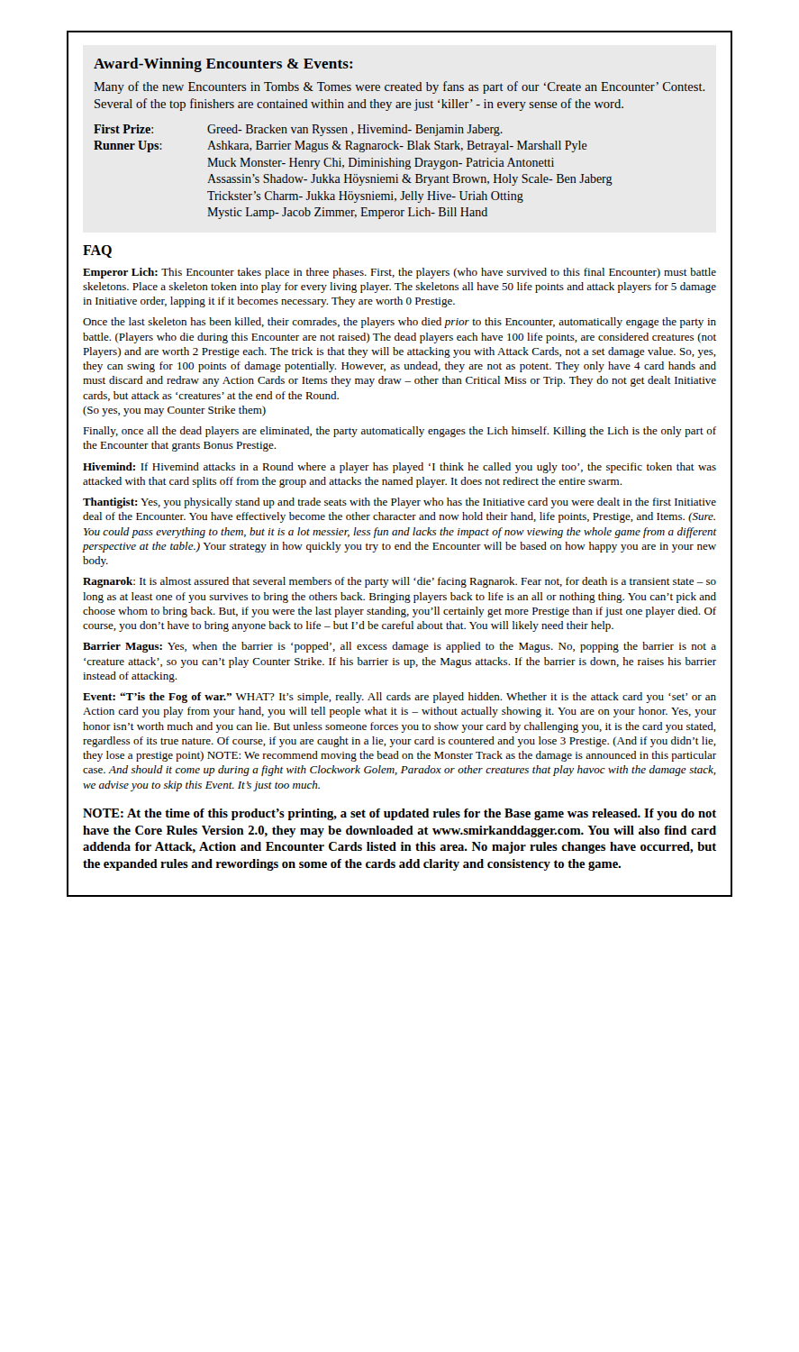Award-Winning Encounters & Events:
Many of the new Encounters in Tombs & Tomes were created by fans as part of our ‘Create an Encounter’ Contest. Several of the top finishers are contained within and they are just ‘killer’ - in every sense of the word.
| First Prize : | Greed- Bracken van Ryssen , Hivemind- Benjamin Jaberg. |
| Runner Ups : | Ashkara, Barrier Magus & Ragnarock- Blak Stark, Betrayal- Marshall Pyle |
| | Muck Monster- Henry Chi, Diminishing Draygon- Patricia Antonetti |
| | Assassin’s Shadow- Jukka Höysniemi & Bryant Brown, Holy Scale- Ben Jaberg |
| | Trickster’s Charm- Jukka Höysniemi, Jelly Hive- Uriah Otting |
| | Mystic Lamp- Jacob Zimmer, Emperor Lich- Bill Hand |
FAQ
Emperor Lich: This Encounter takes place in three phases. First, the players (who have survived to this final Encounter) must battle skeletons. Place a skeleton token into play for every living player. The skeletons all have 50 life points and attack players for 5 damage in Initiative order, lapping it if it becomes necessary. They are worth 0 Prestige.
Once the last skeleton has been killed, their comrades, the players who died prior to this Encounter, automatically engage the party in battle. (Players who die during this Encounter are not raised) The dead players each have 100 life points, are considered creatures (not Players) and are worth 2 Prestige each. The trick is that they will be attacking you with Attack Cards, not a set damage value. So, yes, they can swing for 100 points of damage potentially. However, as undead, they are not as potent. They only have 4 card hands and must discard and redraw any Action Cards or Items they may draw – other than Critical Miss or Trip. They do not get dealt Initiative cards, but attack as ‘creatures’ at the end of the Round.
(So yes, you may Counter Strike them)
Finally, once all the dead players are eliminated, the party automatically engages the Lich himself. Killing the Lich is the only part of the Encounter that grants Bonus Prestige.
Hivemind: If Hivemind attacks in a Round where a player has played ‘I think he called you ugly too’, the specific token that was attacked with that card splits off from the group and attacks the named player. It does not redirect the entire swarm.
Thantigist: Yes, you physically stand up and trade seats with the Player who has the Initiative card you were dealt in the first Initiative deal of the Encounter. You have effectively become the other character and now hold their hand, life points, Prestige, and Items. (Sure. You could pass everything to them, but it is a lot messier, less fun and lacks the impact of now viewing the whole game from a different perspective at the table.) Your strategy in how quickly you try to end the Encounter will be based on how happy you are in your new body.
Ragnarok: It is almost assured that several members of the party will ‘die’ facing Ragnarok. Fear not, for death is a transient state – so long as at least one of you survives to bring the others back. Bringing players back to life is an all or nothing thing. You can’t pick and choose whom to bring back. But, if you were the last player standing, you’ll certainly get more Prestige than if just one player died. Of course, you don’t have to bring anyone back to life – but I’d be careful about that. You will likely need their help.
Barrier Magus: Yes, when the barrier is ‘popped’, all excess damage is applied to the Magus. No, popping the barrier is not a ‘creature attack’, so you can’t play Counter Strike. If his barrier is up, the Magus attacks. If the barrier is down, he raises his barrier instead of attacking.
Event: “T’is the Fog of war.” WHAT? It’s simple, really. All cards are played hidden. Whether it is the attack card you ‘set’ or an Action card you play from your hand, you will tell people what it is – without actually showing it. You are on your honor. Yes, your honor isn’t worth much and you can lie. But unless someone forces you to show your card by challenging you, it is the card you stated, regardless of its true nature. Of course, if you are caught in a lie, your card is countered and you lose 3 Prestige. (And if you didn’t lie, they lose a prestige point) NOTE: We recommend moving the bead on the Monster Track as the damage is announced in this particular case. And should it come up during a fight with Clockwork Golem, Paradox or other creatures that play havoc with the damage stack, we advise you to skip this Event. It’s just too much.
NOTE: At the time of this product’s printing, a set of updated rules for the Base game was released. If you do not have the Core Rules Version 2.0, they may be downloaded at www.smirkanddagger.com. You will also find card addenda for Attack, Action and Encounter Cards listed in this area. No major rules changes have occurred, but the expanded rules and rewordings on some of the cards add clarity and consistency to the game.